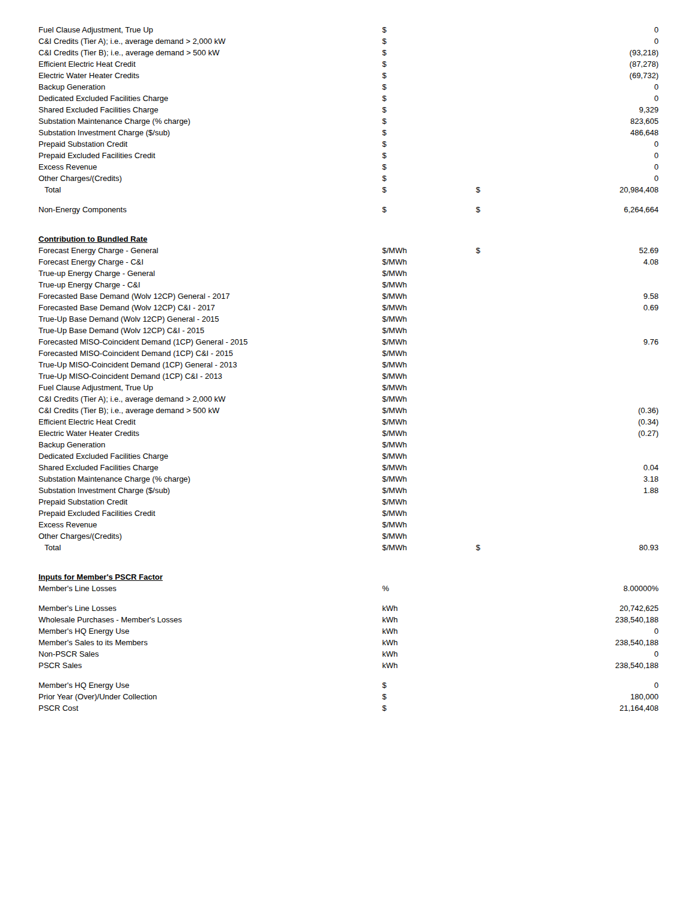| Fuel Clause Adjustment, True Up | $ | | 0 |
| C&I Credits (Tier A); i.e., average demand > 2,000 kW | $ | | 0 |
| C&I Credits (Tier B); i.e., average demand > 500 kW | $ | | (93,218) |
| Efficient Electric Heat Credit | $ | | (87,278) |
| Electric Water Heater Credits | $ | | (69,732) |
| Backup Generation | $ | | 0 |
| Dedicated Excluded Facilities Charge | $ | | 0 |
| Shared Excluded Facilities Charge | $ | | 9,329 |
| Substation Maintenance Charge (% charge) | $ | | 823,605 |
| Substation Investment Charge ($/sub) | $ | | 486,648 |
| Prepaid Substation Credit | $ | | 0 |
| Prepaid Excluded Facilities Credit | $ | | 0 |
| Excess Revenue | $ | | 0 |
| Other Charges/(Credits) | $ | | 0 |
| Total | $ | $ | 20,984,408 |
| Non-Energy Components | $ | $ | 6,264,664 |
| Contribution to Bundled Rate | | | |
| Forecast Energy Charge - General | $/MWh | $ | 52.69 |
| Forecast Energy Charge - C&I | $/MWh | | 4.08 |
| True-up Energy Charge - General | $/MWh | | |
| True-up Energy Charge - C&I | $/MWh | | |
| Forecasted Base Demand (Wolv 12CP) General - 2017 | $/MWh | | 9.58 |
| Forecasted Base Demand (Wolv 12CP) C&I - 2017 | $/MWh | | 0.69 |
| True-Up Base Demand (Wolv 12CP) General - 2015 | $/MWh | | |
| True-Up Base Demand (Wolv 12CP) C&I - 2015 | $/MWh | | |
| Forecasted MISO-Coincident Demand (1CP) General - 2015 | $/MWh | | 9.76 |
| Forecasted MISO-Coincident Demand (1CP) C&I - 2015 | $/MWh | | |
| True-Up MISO-Coincident Demand (1CP) General - 2013 | $/MWh | | |
| True-Up MISO-Coincident Demand (1CP) C&I - 2013 | $/MWh | | |
| Fuel Clause Adjustment, True Up | $/MWh | | |
| C&I Credits (Tier A); i.e., average demand > 2,000 kW | $/MWh | | |
| C&I Credits (Tier B); i.e., average demand > 500 kW | $/MWh | | (0.36) |
| Efficient Electric Heat Credit | $/MWh | | (0.34) |
| Electric Water Heater Credits | $/MWh | | (0.27) |
| Backup Generation | $/MWh | | |
| Dedicated Excluded Facilities Charge | $/MWh | | |
| Shared Excluded Facilities Charge | $/MWh | | 0.04 |
| Substation Maintenance Charge (% charge) | $/MWh | | 3.18 |
| Substation Investment Charge ($/sub) | $/MWh | | 1.88 |
| Prepaid Substation Credit | $/MWh | | |
| Prepaid Excluded Facilities Credit | $/MWh | | |
| Excess Revenue | $/MWh | | |
| Other Charges/(Credits) | $/MWh | | |
| Total | $/MWh | $ | 80.93 |
| Inputs for Member's PSCR Factor | | | |
| Member's Line Losses | % | | 8.00000% |
| Member's Line Losses | kWh | | 20,742,625 |
| Wholesale Purchases - Member's Losses | kWh | | 238,540,188 |
| Member's HQ Energy Use | kWh | | 0 |
| Member's Sales to its Members | kWh | | 238,540,188 |
| Non-PSCR Sales | kWh | | 0 |
| PSCR Sales | kWh | | 238,540,188 |
| Member's HQ Energy Use | $ | | 0 |
| Prior Year (Over)/Under Collection | $ | | 180,000 |
| PSCR Cost | $ | | 21,164,408 |